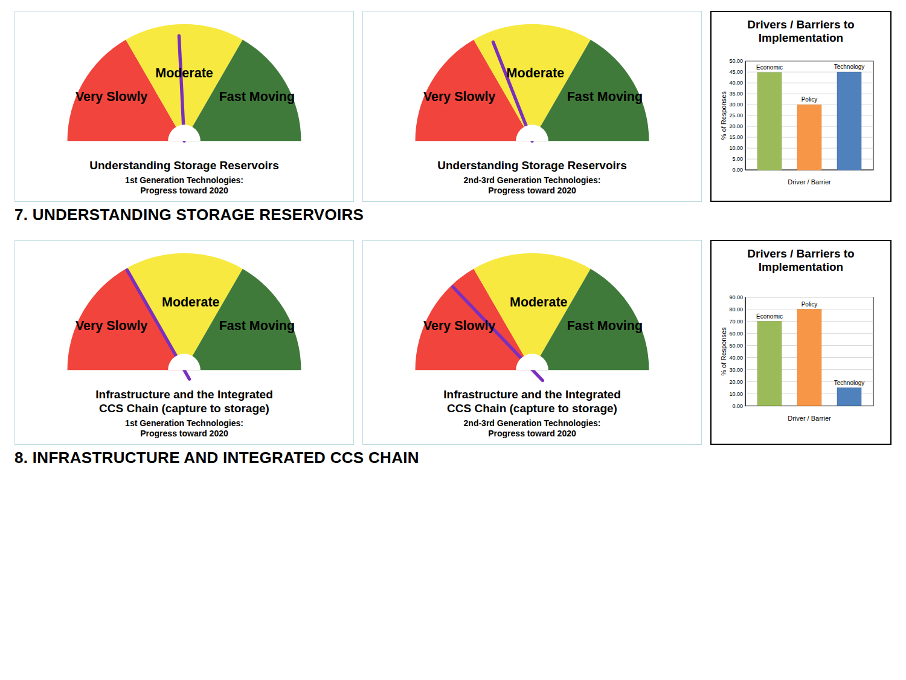Very Slowly Moderate Fast Moving
Understanding Storage Reservoirs
1st Generation Technologies:
Progress toward 2020
Very Slowly Moderate Fast Moving
Understanding Storage Reservoirs
2nd-3rd Generation Technologies:
Progress toward 2020
Drivers / Barriers to
Implementation
0.00 5.00 10.00 15.00 20.00 25.00 30.00 35.00 40.00 45.00 50.00 Economic Policy Technology Driver / Barrier % of Responses
7. UNDERSTANDING STORAGE RESERVOIRS
Very Slowly Moderate Fast Moving
Infrastructure and the Integrated
CCS Chain (capture to storage)
1st Generation Technologies:
Progress toward 2020
Very Slowly Moderate Fast Moving
Infrastructure and the Integrated
CCS Chain (capture to storage)
2nd-3rd Generation Technologies:
Progress toward 2020
Drivers / Barriers to
Implementation
0.00 10.00 20.00 30.00 40.00 50.00 60.00 70.00 80.00 90.00 Economic Policy Technology Driver / Barrier % of Responses
8. INFRASTRUCTURE AND INTEGRATED CCS CHAIN